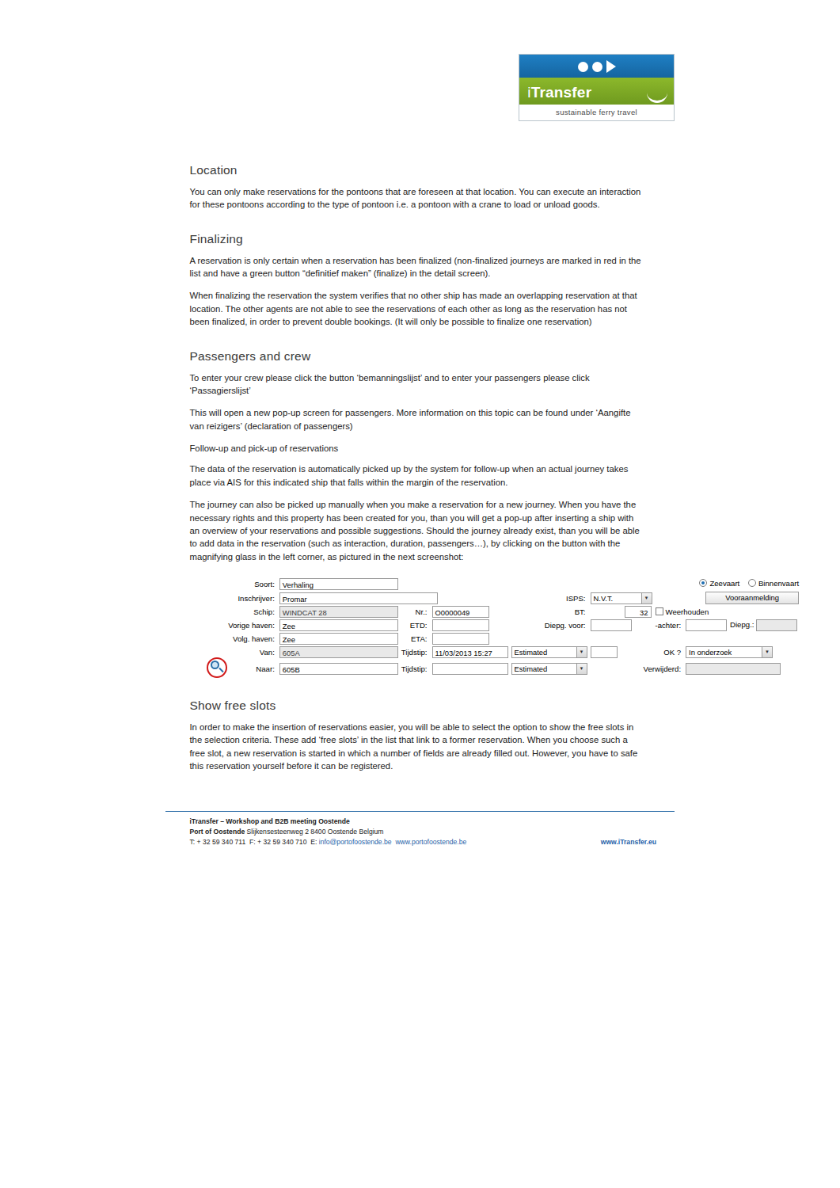iTransfer
sustainable ferry travel
Location
You can only make reservations for the pontoons that are foreseen at that location. You can execute an interaction for these pontoons according to the type of pontoon i.e. a pontoon with a crane to load or unload goods.
Finalizing
A reservation is only certain when a reservation has been finalized (non-finalized journeys are marked in red in the list and have a green button “definitief maken” (finalize) in the detail screen).
When finalizing the reservation the system verifies that no other ship has made an overlapping reservation at that location. The other agents are not able to see the reservations of each other as long as the reservation has not been finalized, in order to prevent double bookings. (It will only be possible to finalize one reservation)
Passengers and crew
To enter your crew please click the button ‘bemanningslijst’ and to enter your passengers please click ‘Passagierslijst’
This will open a new pop-up screen for passengers. More information on this topic can be found under ‘Aangifte van reizigers’ (declaration of passengers)
Follow-up and pick-up of reservations
The data of the reservation is automatically picked up by the system for follow-up when an actual journey takes place via AIS for this indicated ship that falls within the margin of the reservation.
The journey can also be picked up manually when you make a reservation for a new journey. When you have the necessary rights and this property has been created for you, than you will get a pop-up after inserting a ship with an overview of your reservations and possible suggestions. Should the journey already exist, than you will be able to add data in the reservation (such as interaction, duration, passengers…), by clicking on the button with the magnifying glass in the left corner, as pictured in the next screenshot:
| | Soort: | Verhaling | | | | | Zeevaart Binnenvaart |
| | Inschrijver: | Promar | ISPS: | N.V.T. ▼ | Vooraanmelding |
| | Schip: | WINDCAT 28 | Nr.: | O0000049 | BT: | 32 | Weerhouden |
| | Vorige haven: | Zee | ETD: | | Diepg. voor: | | -achter: | | Diepg.: |
| | Volg. haven: | Zee | ETA: | | | | | | |
| | Van: | 605A | Tijdstip: | 11/03/2013 15:27 | Estimated ▼ | | OK ? | In onderzoek ▼ |
| | Naar: | 605B | Tijdstip: | | Estimated ▼ | Verwijderd: | |
Show free slots
In order to make the insertion of reservations easier, you will be able to select the option to show the free slots in the selection criteria. These add ‘free slots’ in the list that link to a former reservation. When you choose such a free slot, a new reservation is started in which a number of fields are already filled out. However, you have to safe this reservation yourself before it can be registered.
iTransfer – Workshop and B2B meeting Oostende
Port of Oostende Slijkensesteenweg 2 8400 Oostende Belgium
T: + 32 59 340 711 F: + 32 59 340 710 E: info@portofoostende.be www.portofoostende.be
www.iTransfer.eu